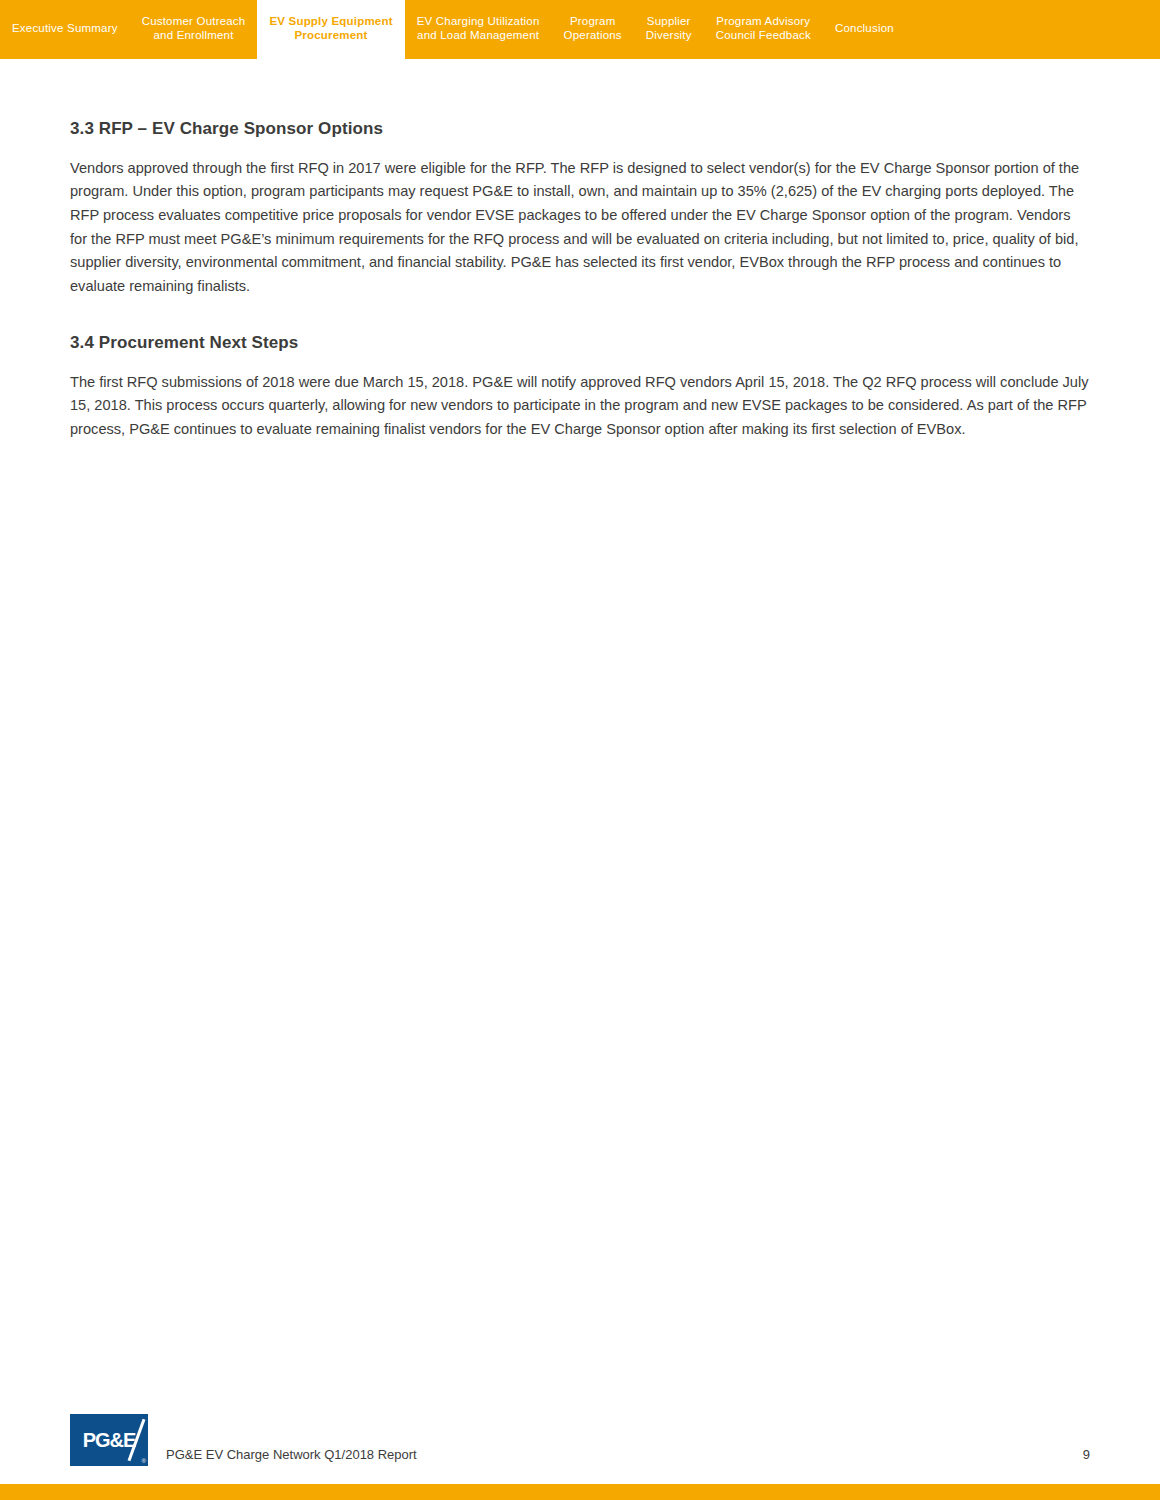Executive Summary
Customer Outreach
and Enrollment
EV Supply Equipment
Procurement
EV Charging Utilization
and Load Management
Program
Operations
Supplier
Diversity
Program Advisory
Council Feedback
Conclusion
3.3 RFP – EV Charge Sponsor Options
Vendors approved through the first RFQ in 2017 were eligible for the RFP. The RFP is designed to select vendor(s) for the EV Charge Sponsor portion of the program. Under this option, program participants may request PG&E to install, own, and maintain up to 35% (2,625) of the EV charging ports deployed. The RFP process evaluates competitive price proposals for vendor EVSE packages to be offered under the EV Charge Sponsor option of the program. Vendors for the RFP must meet PG&E’s minimum requirements for the RFQ process and will be evaluated on criteria including, but not limited to, price, quality of bid, supplier diversity, environmental commitment, and financial stability. PG&E has selected its first vendor, EVBox through the RFP process and continues to evaluate remaining finalists.
3.4 Procurement Next Steps
The first RFQ submissions of 2018 were due March 15, 2018. PG&E will notify approved RFQ vendors April 15, 2018. The Q2 RFQ process will conclude July 15, 2018. This process occurs quarterly, allowing for new vendors to participate in the program and new EVSE packages to be considered. As part of the RFP process, PG&E continues to evaluate remaining finalist vendors for the EV Charge Sponsor option after making its first selection of EVBox.
PG&E ®
PG&E EV Charge Network Q1/2018 Report
9